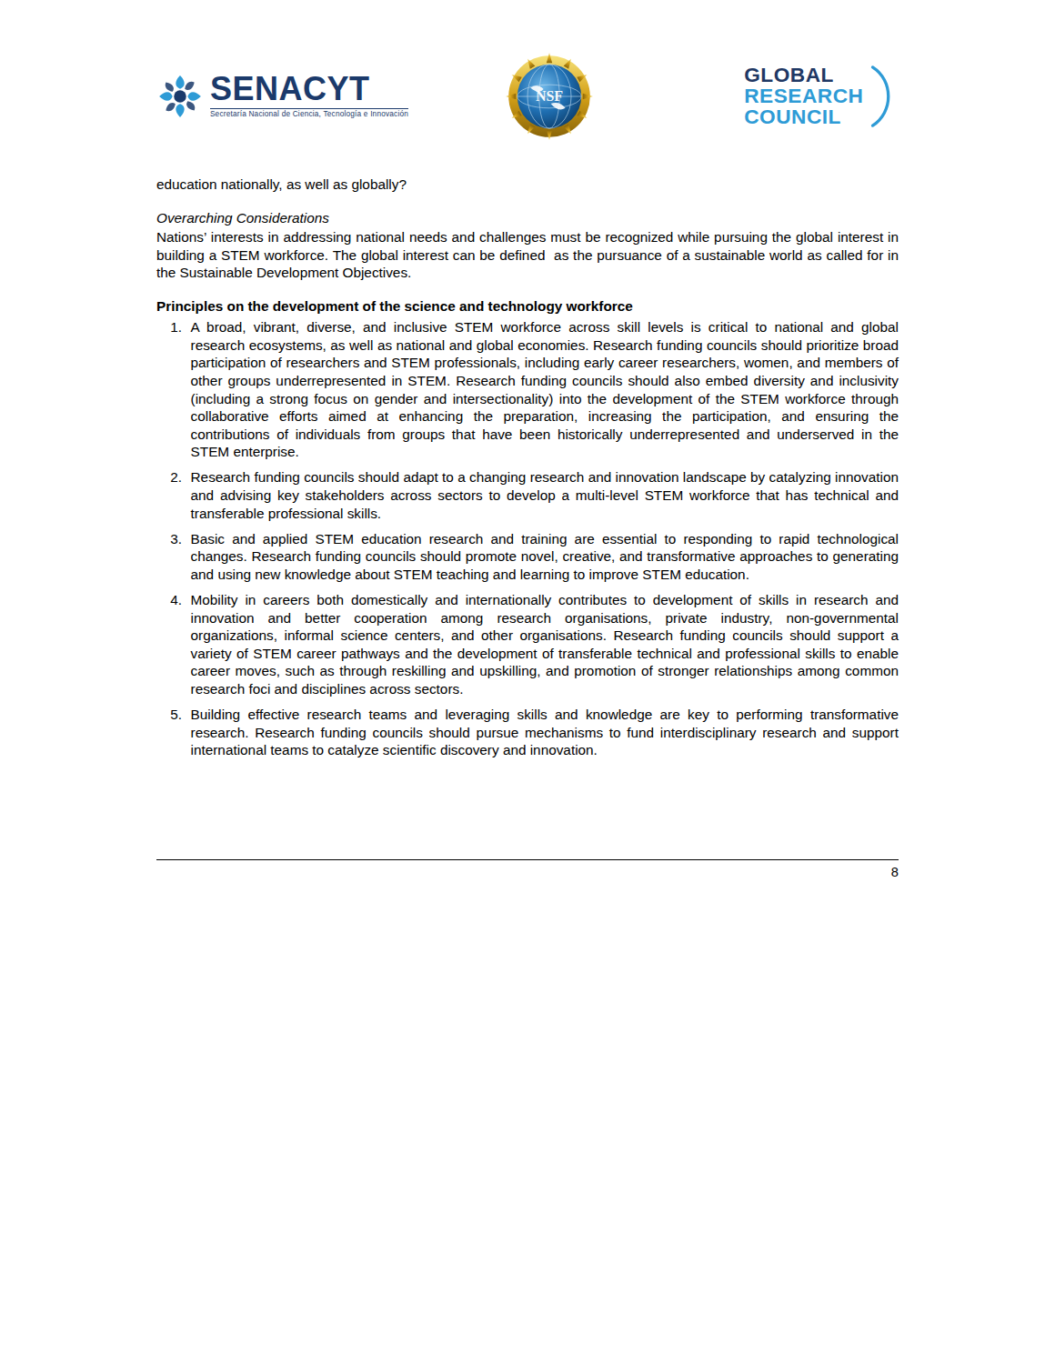SENACYT
Secretaría Nacional de Ciencia, Tecnología e Innovación
NSF
GLOBAL
RESEARCH
COUNCIL
education nationally, as well as globally?
Overarching Considerations
Nations’ interests in addressing national needs and challenges must be recognized while pursuing the global interest in building a STEM workforce. The global interest can be defined as the pursuance of a sustainable world as called for in the Sustainable Development Objectives.
Principles on the development of the science and technology workforce
A broad, vibrant, diverse, and inclusive STEM workforce across skill levels is critical to national and global research ecosystems, as well as national and global economies. Research funding councils should prioritize broad participation of researchers and STEM professionals, including early career researchers, women, and members of other groups underrepresented in STEM. Research funding councils should also embed diversity and inclusivity (including a strong focus on gender and intersectionality) into the development of the STEM workforce through collaborative efforts aimed at enhancing the preparation, increasing the participation, and ensuring the contributions of individuals from groups that have been historically underrepresented and underserved in the STEM enterprise.
Research funding councils should adapt to a changing research and innovation landscape by catalyzing innovation and advising key stakeholders across sectors to develop a multi-level STEM workforce that has technical and transferable professional skills.
Basic and applied STEM education research and training are essential to responding to rapid technological changes. Research funding councils should promote novel, creative, and transformative approaches to generating and using new knowledge about STEM teaching and learning to improve STEM education.
Mobility in careers both domestically and internationally contributes to development of skills in research and innovation and better cooperation among research organisations, private industry, non-governmental organizations, informal science centers, and other organisations. Research funding councils should support a variety of STEM career pathways and the development of transferable technical and professional skills to enable career moves, such as through reskilling and upskilling, and promotion of stronger relationships among common research foci and disciplines across sectors.
Building effective research teams and leveraging skills and knowledge are key to performing transformative research. Research funding councils should pursue mechanisms to fund interdisciplinary research and support international teams to catalyze scientific discovery and innovation.
8